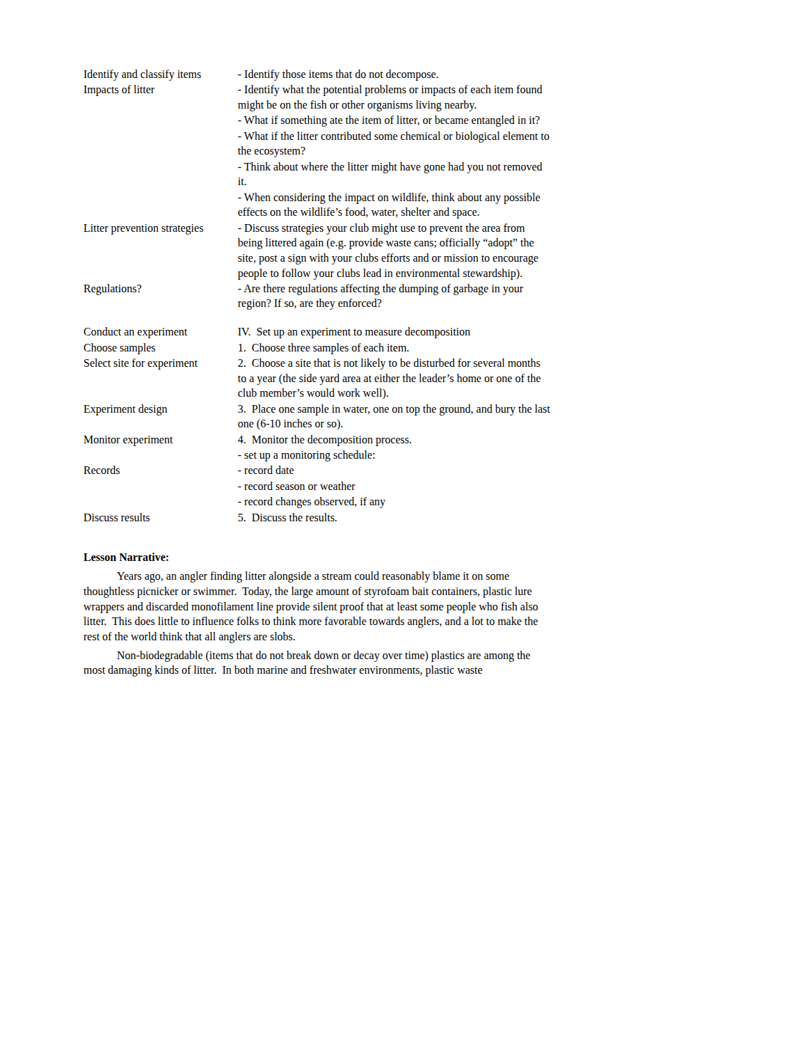| Identify and classify items | - Identify those items that do not decompose. |
| Impacts of litter | - Identify what the potential problems or impacts of each item found might be on the fish or other organisms living nearby. |
| | - What if something ate the item of litter, or became entangled in it? |
| | - What if the litter contributed some chemical or biological element to the ecosystem? |
| | - Think about where the litter might have gone had you not removed it. |
| | - When considering the impact on wildlife, think about any possible effects on the wildlife’s food, water, shelter and space. |
| Litter prevention strategies | - Discuss strategies your club might use to prevent the area from being littered again (e.g. provide waste cans; officially “adopt” the site, post a sign with your clubs efforts and or mission to encourage people to follow your clubs lead in environmental stewardship). |
| Regulations? | - Are there regulations affecting the dumping of garbage in your region? If so, are they enforced? |
| Conduct an experiment | IV. Set up an experiment to measure decomposition |
| Choose samples | 1. Choose three samples of each item. |
| Select site for experiment | 2. Choose a site that is not likely to be disturbed for several months to a year (the side yard area at either the leader’s home or one of the club member’s would work well). |
| Experiment design | 3. Place one sample in water, one on top the ground, and bury the last one (6-10 inches or so). |
| Monitor experiment | 4. Monitor the decomposition process. |
| | - set up a monitoring schedule: |
| Records | - record date |
| | - record season or weather |
| | - record changes observed, if any |
| Discuss results | 5. Discuss the results. |
Lesson Narrative:
Years ago, an angler finding litter alongside a stream could reasonably blame it on some thoughtless picnicker or swimmer. Today, the large amount of styrofoam bait containers, plastic lure wrappers and discarded monofilament line provide silent proof that at least some people who fish also litter. This does little to influence folks to think more favorable towards anglers, and a lot to make the rest of the world think that all anglers are slobs.
Non-biodegradable (items that do not break down or decay over time) plastics are among the most damaging kinds of litter. In both marine and freshwater environments, plastic waste